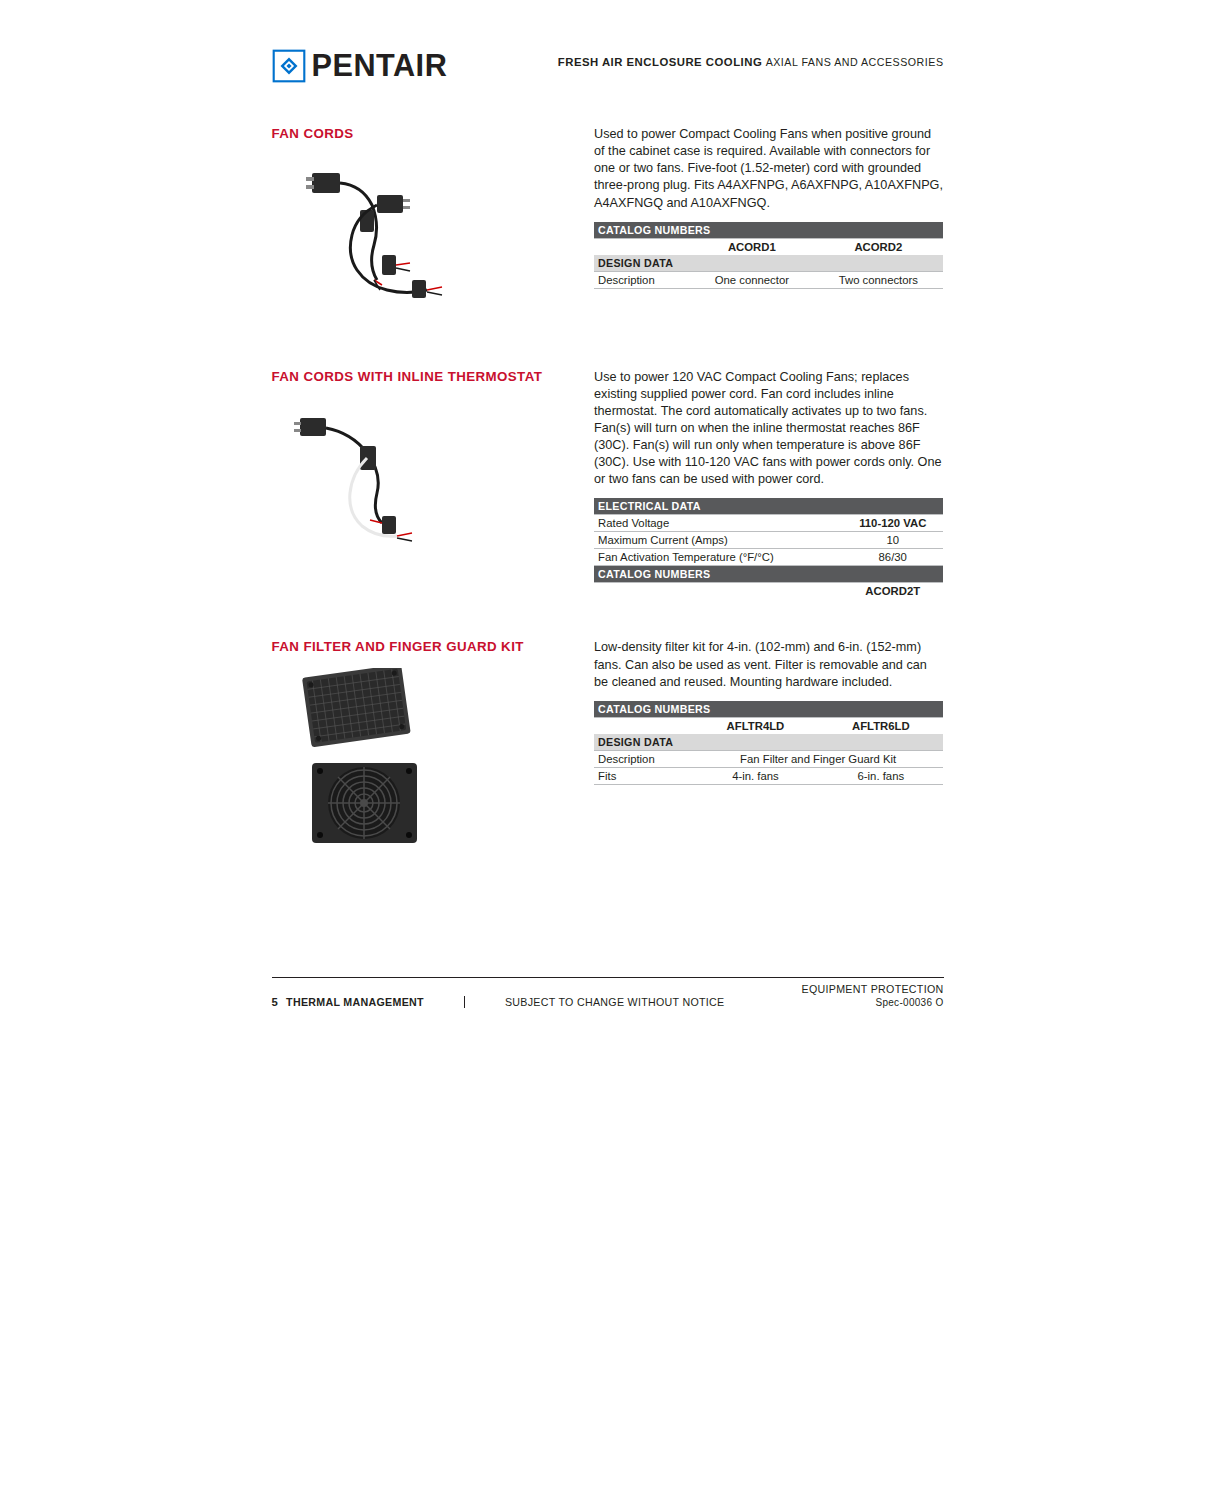PENTAIR
FRESH AIR ENCLOSURE COOLING AXIAL FANS AND ACCESSORIES
FAN CORDS
Used to power Compact Cooling Fans when positive ground of the cabinet case is required. Available with connectors for one or two fans. Five-foot (1.52-meter) cord with grounded three-prong plug. Fits A4AXFNPG, A6AXFNPG, A10AXFNPG, A4AXFNGQ and A10AXFNGQ.
| CATALOG NUMBERS |
| | ACORD1 | ACORD2 |
| DESIGN DATA |
| Description | One connector | Two connectors |
FAN CORDS WITH INLINE THERMOSTAT
Use to power 120 VAC Compact Cooling Fans; replaces existing supplied power cord. Fan cord includes inline thermostat. The cord automatically activates up to two fans. Fan(s) will turn on when the inline thermostat reaches 86F (30C). Fan(s) will run only when temperature is above 86F (30C). Use with 110-120 VAC fans with power cords only. One or two fans can be used with power cord.
| ELECTRICAL DATA |
| Rated Voltage | 110-120 VAC |
| Maximum Current (Amps) | 10 |
| Fan Activation Temperature (°F/°C) | 86/30 |
| CATALOG NUMBERS |
| | ACORD2T |
FAN FILTER AND FINGER GUARD KIT
Low-density filter kit for 4-in. (102-mm) and 6-in. (152-mm) fans. Can also be used as vent. Filter is removable and can be cleaned and reused. Mounting hardware included.
| CATALOG NUMBERS |
| | AFLTR4LD | AFLTR6LD |
| DESIGN DATA |
| Description | Fan Filter and Finger Guard Kit |
| Fits | 4-in. fans | 6-in. fans |
5 THERMAL MANAGEMENT
SUBJECT TO CHANGE WITHOUT NOTICE
EQUIPMENT PROTECTION
Spec-00036 O